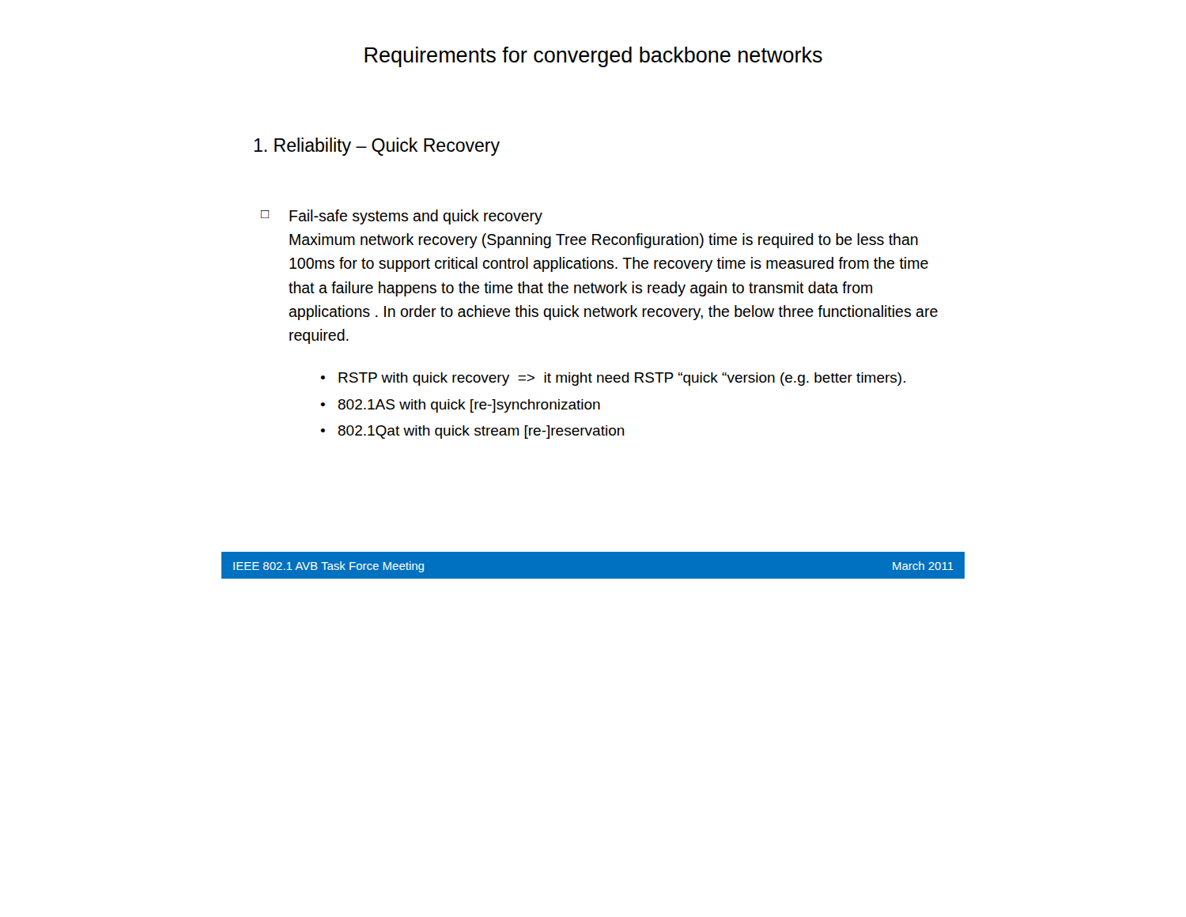Requirements for converged backbone networks
1. Reliability – Quick Recovery
□
Fail-safe systems and quick recovery
Maximum network recovery (Spanning Tree Reconfiguration) time is required to be less than 100ms for to support critical control applications. The recovery time is measured from the time that a failure happens to the time that the network is ready again to transmit data from applications . In order to achieve this quick network recovery, the below three functionalities are required.
RSTP with quick recovery => it might need RSTP “quick “version (e.g. better timers).
802.1AS with quick [re-]synchronization
802.1Qat with quick stream [re-]reservation
IEEE 802.1 AVB Task Force Meeting March 2011